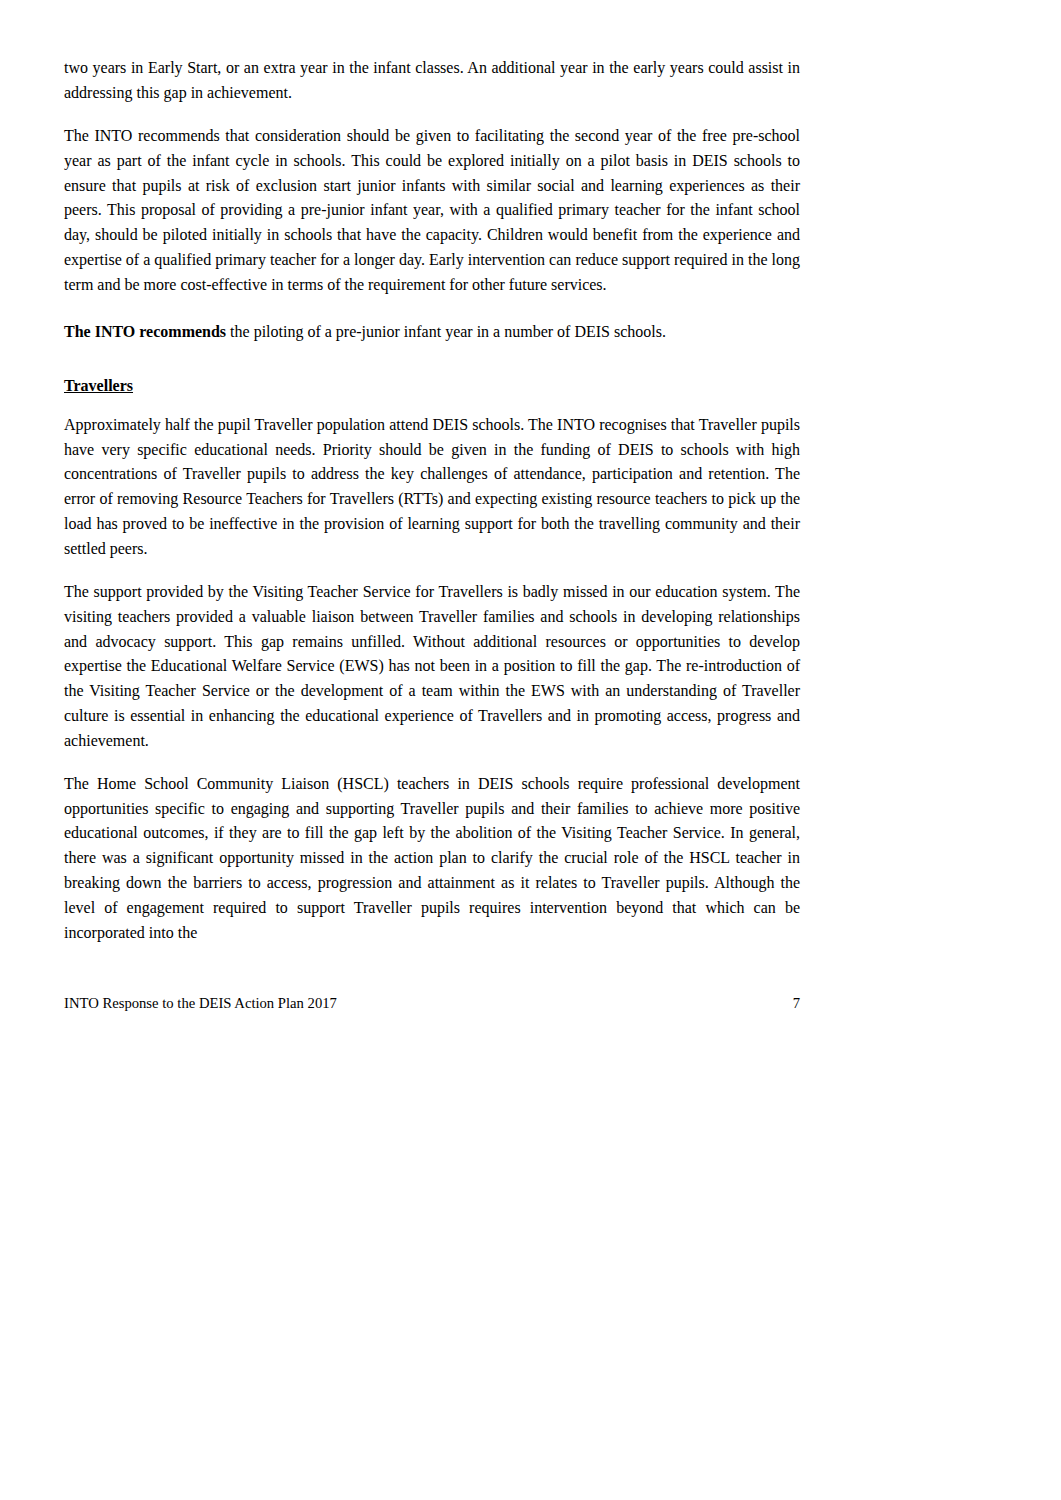two years in Early Start, or an extra year in the infant classes. An additional year in the early years could assist in addressing this gap in achievement.
The INTO recommends that consideration should be given to facilitating the second year of the free pre-school year as part of the infant cycle in schools. This could be explored initially on a pilot basis in DEIS schools to ensure that pupils at risk of exclusion start junior infants with similar social and learning experiences as their peers. This proposal of providing a pre-junior infant year, with a qualified primary teacher for the infant school day, should be piloted initially in schools that have the capacity. Children would benefit from the experience and expertise of a qualified primary teacher for a longer day. Early intervention can reduce support required in the long term and be more cost-effective in terms of the requirement for other future services.
The INTO recommends the piloting of a pre-junior infant year in a number of DEIS schools.
Travellers
Approximately half the pupil Traveller population attend DEIS schools. The INTO recognises that Traveller pupils have very specific educational needs. Priority should be given in the funding of DEIS to schools with high concentrations of Traveller pupils to address the key challenges of attendance, participation and retention. The error of removing Resource Teachers for Travellers (RTTs) and expecting existing resource teachers to pick up the load has proved to be ineffective in the provision of learning support for both the travelling community and their settled peers.
The support provided by the Visiting Teacher Service for Travellers is badly missed in our education system. The visiting teachers provided a valuable liaison between Traveller families and schools in developing relationships and advocacy support. This gap remains unfilled. Without additional resources or opportunities to develop expertise the Educational Welfare Service (EWS) has not been in a position to fill the gap. The re-introduction of the Visiting Teacher Service or the development of a team within the EWS with an understanding of Traveller culture is essential in enhancing the educational experience of Travellers and in promoting access, progress and achievement.
The Home School Community Liaison (HSCL) teachers in DEIS schools require professional development opportunities specific to engaging and supporting Traveller pupils and their families to achieve more positive educational outcomes, if they are to fill the gap left by the abolition of the Visiting Teacher Service. In general, there was a significant opportunity missed in the action plan to clarify the crucial role of the HSCL teacher in breaking down the barriers to access, progression and attainment as it relates to Traveller pupils. Although the level of engagement required to support Traveller pupils requires intervention beyond that which can be incorporated into the
INTO Response to the DEIS Action Plan 2017 7